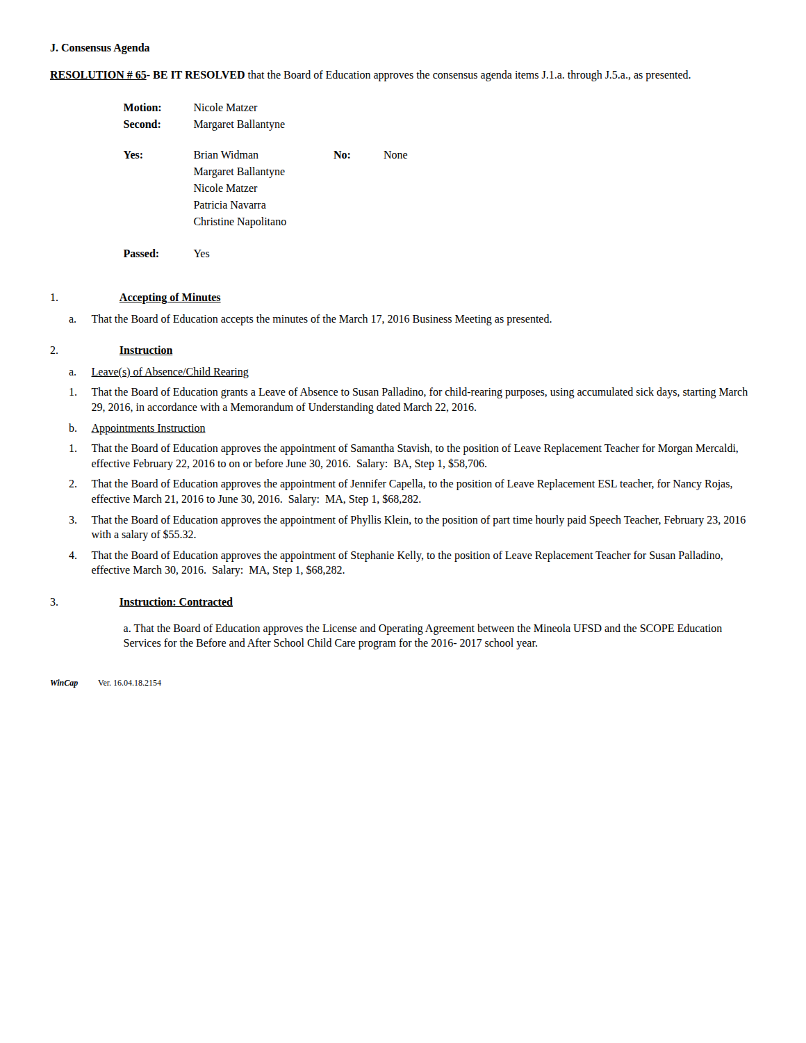J. Consensus Agenda
RESOLUTION # 65- BE IT RESOLVED that the Board of Education approves the consensus agenda items J.1.a. through J.5.a., as presented.
| Motion: | Nicole Matzer | | |
| Second: | Margaret Ballantyne | | |
| Yes: | Brian Widman | No: | None |
| | Margaret Ballantyne | | |
| | Nicole Matzer | | |
| | Patricia Navarra | | |
| | Christine Napolitano | | |
Passed: Yes
1. Accepting of Minutes
a. That the Board of Education accepts the minutes of the March 17, 2016 Business Meeting as presented.
2. Instruction
a. Leave(s) of Absence/Child Rearing
1. That the Board of Education grants a Leave of Absence to Susan Palladino, for child-rearing purposes, using accumulated sick days, starting March 29, 2016, in accordance with a Memorandum of Understanding dated March 22, 2016.
b. Appointments Instruction
1. That the Board of Education approves the appointment of Samantha Stavish, to the position of Leave Replacement Teacher for Morgan Mercaldi, effective February 22, 2016 to on or before June 30, 2016. Salary: BA, Step 1, $58,706.
2. That the Board of Education approves the appointment of Jennifer Capella, to the position of Leave Replacement ESL teacher, for Nancy Rojas, effective March 21, 2016 to June 30, 2016. Salary: MA, Step 1, $68,282.
3. That the Board of Education approves the appointment of Phyllis Klein, to the position of part time hourly paid Speech Teacher, February 23, 2016 with a salary of $55.32.
4. That the Board of Education approves the appointment of Stephanie Kelly, to the position of Leave Replacement Teacher for Susan Palladino, effective March 30, 2016. Salary: MA, Step 1, $68,282.
3. Instruction: Contracted
a. That the Board of Education approves the License and Operating Agreement between the Mineola UFSD and the SCOPE Education Services for the Before and After School Child Care program for the 2016- 2017 school year.
WinCap Ver. 16.04.18.2154